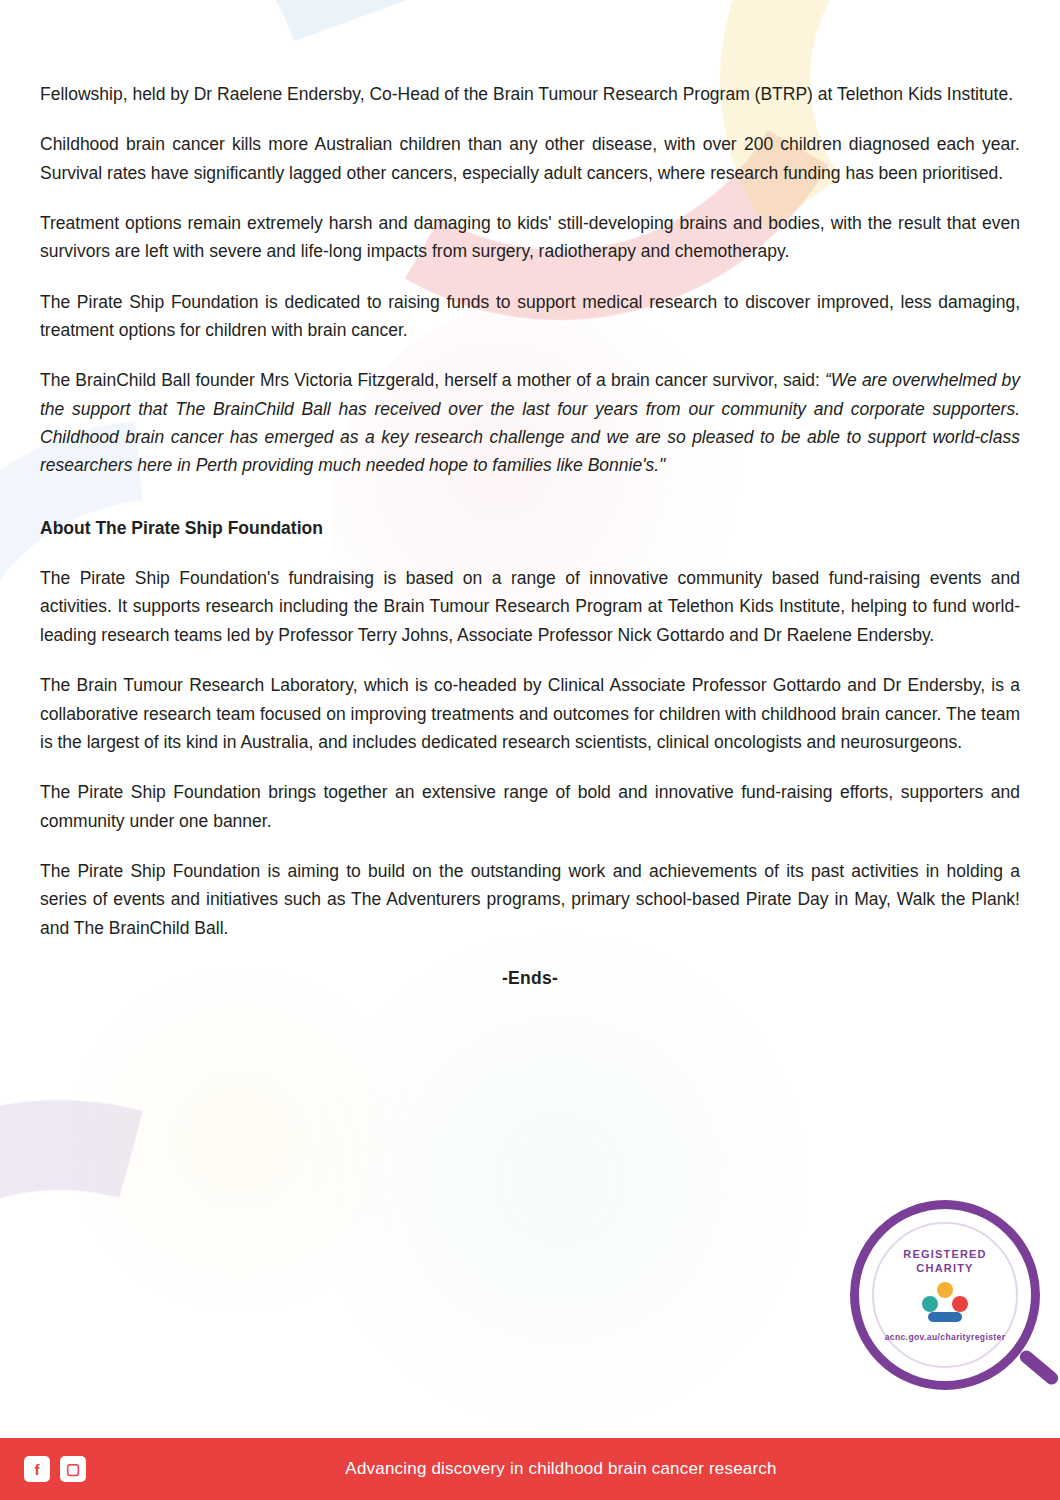Fellowship, held by Dr Raelene Endersby, Co-Head of the Brain Tumour Research Program (BTRP) at Telethon Kids Institute.
Childhood brain cancer kills more Australian children than any other disease, with over 200 children diagnosed each year. Survival rates have significantly lagged other cancers, especially adult cancers, where research funding has been prioritised.
Treatment options remain extremely harsh and damaging to kids' still-developing brains and bodies, with the result that even survivors are left with severe and life-long impacts from surgery, radiotherapy and chemotherapy.
The Pirate Ship Foundation is dedicated to raising funds to support medical research to discover improved, less damaging, treatment options for children with brain cancer.
The BrainChild Ball founder Mrs Victoria Fitzgerald, herself a mother of a brain cancer survivor, said: “We are overwhelmed by the support that The BrainChild Ball has received over the last four years from our community and corporate supporters. Childhood brain cancer has emerged as a key research challenge and we are so pleased to be able to support world-class researchers here in Perth providing much needed hope to families like Bonnie's."
About The Pirate Ship Foundation
The Pirate Ship Foundation's fundraising is based on a range of innovative community based fund-raising events and activities. It supports research including the Brain Tumour Research Program at Telethon Kids Institute, helping to fund world-leading research teams led by Professor Terry Johns, Associate Professor Nick Gottardo and Dr Raelene Endersby.
The Brain Tumour Research Laboratory, which is co-headed by Clinical Associate Professor Gottardo and Dr Endersby, is a collaborative research team focused on improving treatments and outcomes for children with childhood brain cancer. The team is the largest of its kind in Australia, and includes dedicated research scientists, clinical oncologists and neurosurgeons.
The Pirate Ship Foundation brings together an extensive range of bold and innovative fund-raising efforts, supporters and community under one banner.
The Pirate Ship Foundation is aiming to build on the outstanding work and achievements of its past activities in holding a series of events and initiatives such as The Adventurers programs, primary school-based Pirate Day in May, Walk the Plank! and The BrainChild Ball.
-Ends-
Registered
Charity
acnc.gov.au/charityregister
f ▢
Advancing discovery in childhood brain cancer research